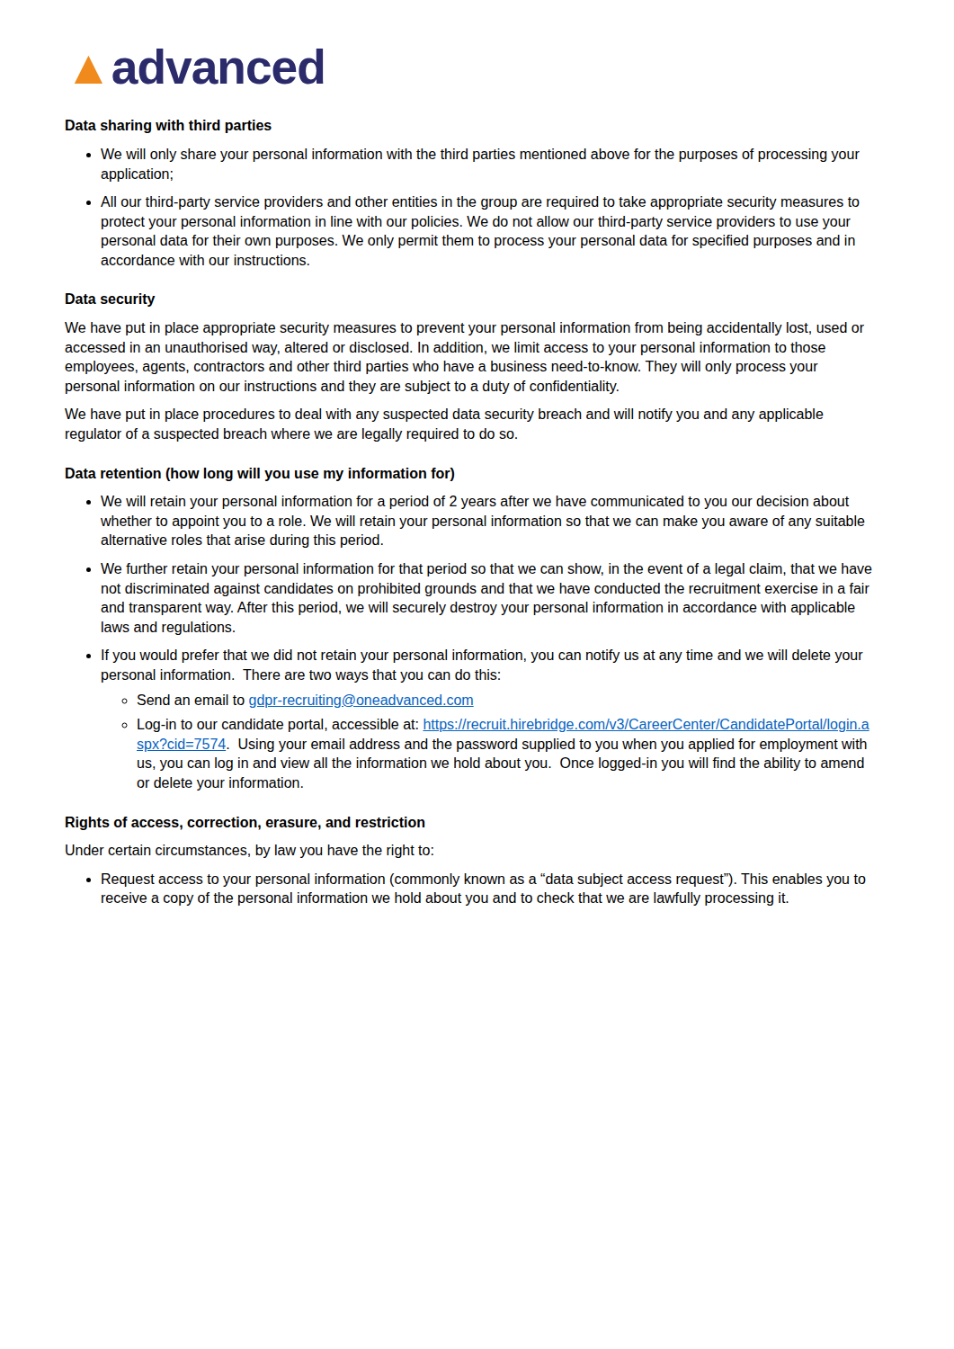▲advanced
Data sharing with third parties
We will only share your personal information with the third parties mentioned above for the purposes of processing your application;
All our third-party service providers and other entities in the group are required to take appropriate security measures to protect your personal information in line with our policies. We do not allow our third-party service providers to use your personal data for their own purposes. We only permit them to process your personal data for specified purposes and in accordance with our instructions.
Data security
We have put in place appropriate security measures to prevent your personal information from being accidentally lost, used or accessed in an unauthorised way, altered or disclosed. In addition, we limit access to your personal information to those employees, agents, contractors and other third parties who have a business need-to-know. They will only process your personal information on our instructions and they are subject to a duty of confidentiality.
We have put in place procedures to deal with any suspected data security breach and will notify you and any applicable regulator of a suspected breach where we are legally required to do so.
Data retention (how long will you use my information for)
We will retain your personal information for a period of 2 years after we have communicated to you our decision about whether to appoint you to a role. We will retain your personal information so that we can make you aware of any suitable alternative roles that arise during this period.
We further retain your personal information for that period so that we can show, in the event of a legal claim, that we have not discriminated against candidates on prohibited grounds and that we have conducted the recruitment exercise in a fair and transparent way. After this period, we will securely destroy your personal information in accordance with applicable laws and regulations.
If you would prefer that we did not retain your personal information, you can notify us at any time and we will delete your personal information. There are two ways that you can do this:
Send an email to gdpr-recruiting@oneadvanced.com
Log-in to our candidate portal, accessible at: https://recruit.hirebridge.com/v3/CareerCenter/CandidatePortal/login.aspx?cid=7574. Using your email address and the password supplied to you when you applied for employment with us, you can log in and view all the information we hold about you. Once logged-in you will find the ability to amend or delete your information.
Rights of access, correction, erasure, and restriction
Under certain circumstances, by law you have the right to:
Request access to your personal information (commonly known as a “data subject access request”). This enables you to receive a copy of the personal information we hold about you and to check that we are lawfully processing it.